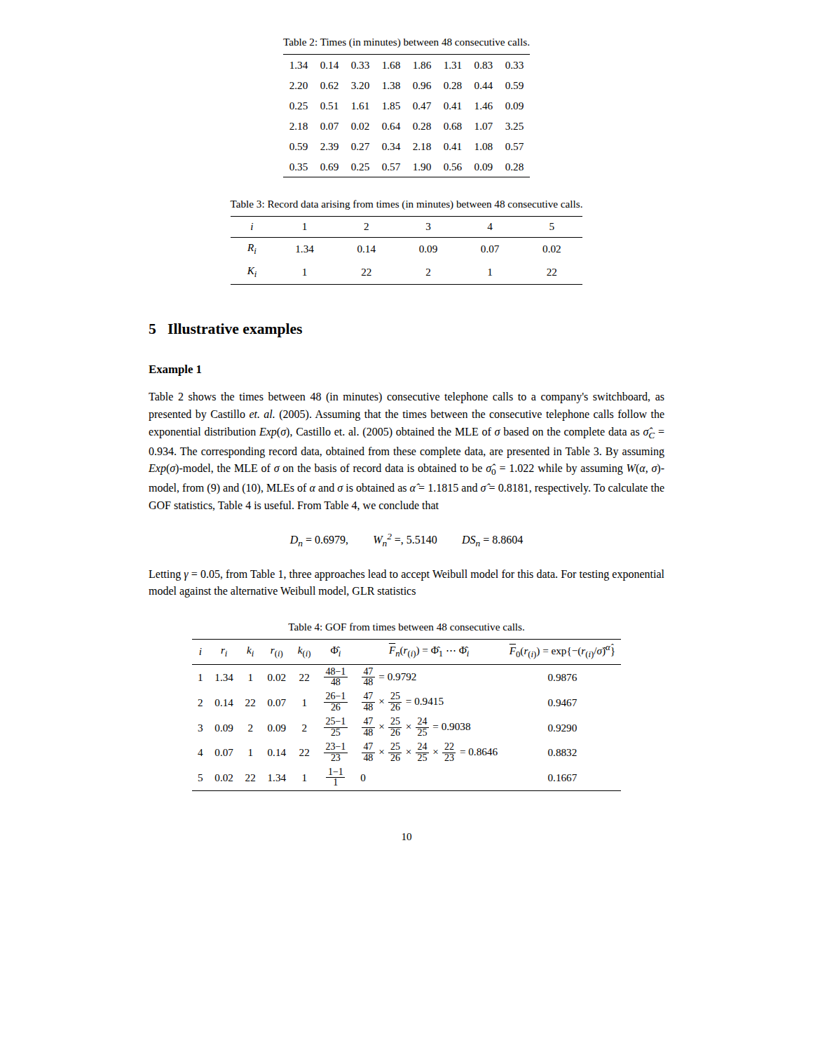Table 2: Times (in minutes) between 48 consecutive calls.
| 1.34 | 0.14 | 0.33 | 1.68 | 1.86 | 1.31 | 0.83 | 0.33 |
| 2.20 | 0.62 | 3.20 | 1.38 | 0.96 | 0.28 | 0.44 | 0.59 |
| 0.25 | 0.51 | 1.61 | 1.85 | 0.47 | 0.41 | 1.46 | 0.09 |
| 2.18 | 0.07 | 0.02 | 0.64 | 0.28 | 0.68 | 1.07 | 3.25 |
| 0.59 | 2.39 | 0.27 | 0.34 | 2.18 | 0.41 | 1.08 | 0.57 |
| 0.35 | 0.69 | 0.25 | 0.57 | 1.90 | 0.56 | 0.09 | 0.28 |
Table 3: Record data arising from times (in minutes) between 48 consecutive calls.
| i | 1 | 2 | 3 | 4 | 5 |
| --- | --- | --- | --- | --- | --- |
| R i | 1.34 | 0.14 | 0.09 | 0.07 | 0.02 |
| K i | 1 | 22 | 2 | 1 | 22 |
5 Illustrative examples
Example 1
Table 2 shows the times between 48 (in minutes) consecutive telephone calls to a company's switchboard, as presented by Castillo et. al. (2005). Assuming that the times between the consecutive telephone calls follow the exponential distribution Exp(σ), Castillo et. al. (2005) obtained the MLE of σ based on the complete data as σ̂C = 0.934. The corresponding record data, obtained from these complete data, are presented in Table 3. By assuming Exp(σ)-model, the MLE of σ on the basis of record data is obtained to be σ̂0 = 1.022 while by assuming W(α, σ)-model, from (9) and (10), MLEs of α and σ is obtained as α̂ = 1.1815 and σ̂ = 0.8181, respectively. To calculate the GOF statistics, Table 4 is useful. From Table 4, we conclude that
Dn = 0.6979, Wn2 =, 5.5140 DSn = 8.8604
Letting γ = 0.05, from Table 1, three approaches lead to accept Weibull model for this data. For testing exponential model against the alternative Weibull model, GLR statistics
Table 4: GOF from times between 48 consecutive calls.
| i | r i | k i | r ( i ) | k ( i ) | Φ̂ i | F n ( r ( i ) ) = Φ̂ 1 ⋯ Φ̂ i | F 0 ( r ( i ) ) = exp{−( r ( i ) / σ̂ ) α̂ } |
| --- | --- | --- | --- | --- | --- | --- | --- |
| 1 | 1.34 | 1 | 0.02 | 22 | 48−1 48 | 47 48 = 0.9792 | 0.9876 |
| 2 | 0.14 | 22 | 0.07 | 1 | 26−1 26 | 47 48 × 25 26 = 0.9415 | 0.9467 |
| 3 | 0.09 | 2 | 0.09 | 2 | 25−1 25 | 47 48 × 25 26 × 24 25 = 0.9038 | 0.9290 |
| 4 | 0.07 | 1 | 0.14 | 22 | 23−1 23 | 47 48 × 25 26 × 24 25 × 22 23 = 0.8646 | 0.8832 |
| 5 | 0.02 | 22 | 1.34 | 1 | 1−1 1 | 0 | 0.1667 |
10